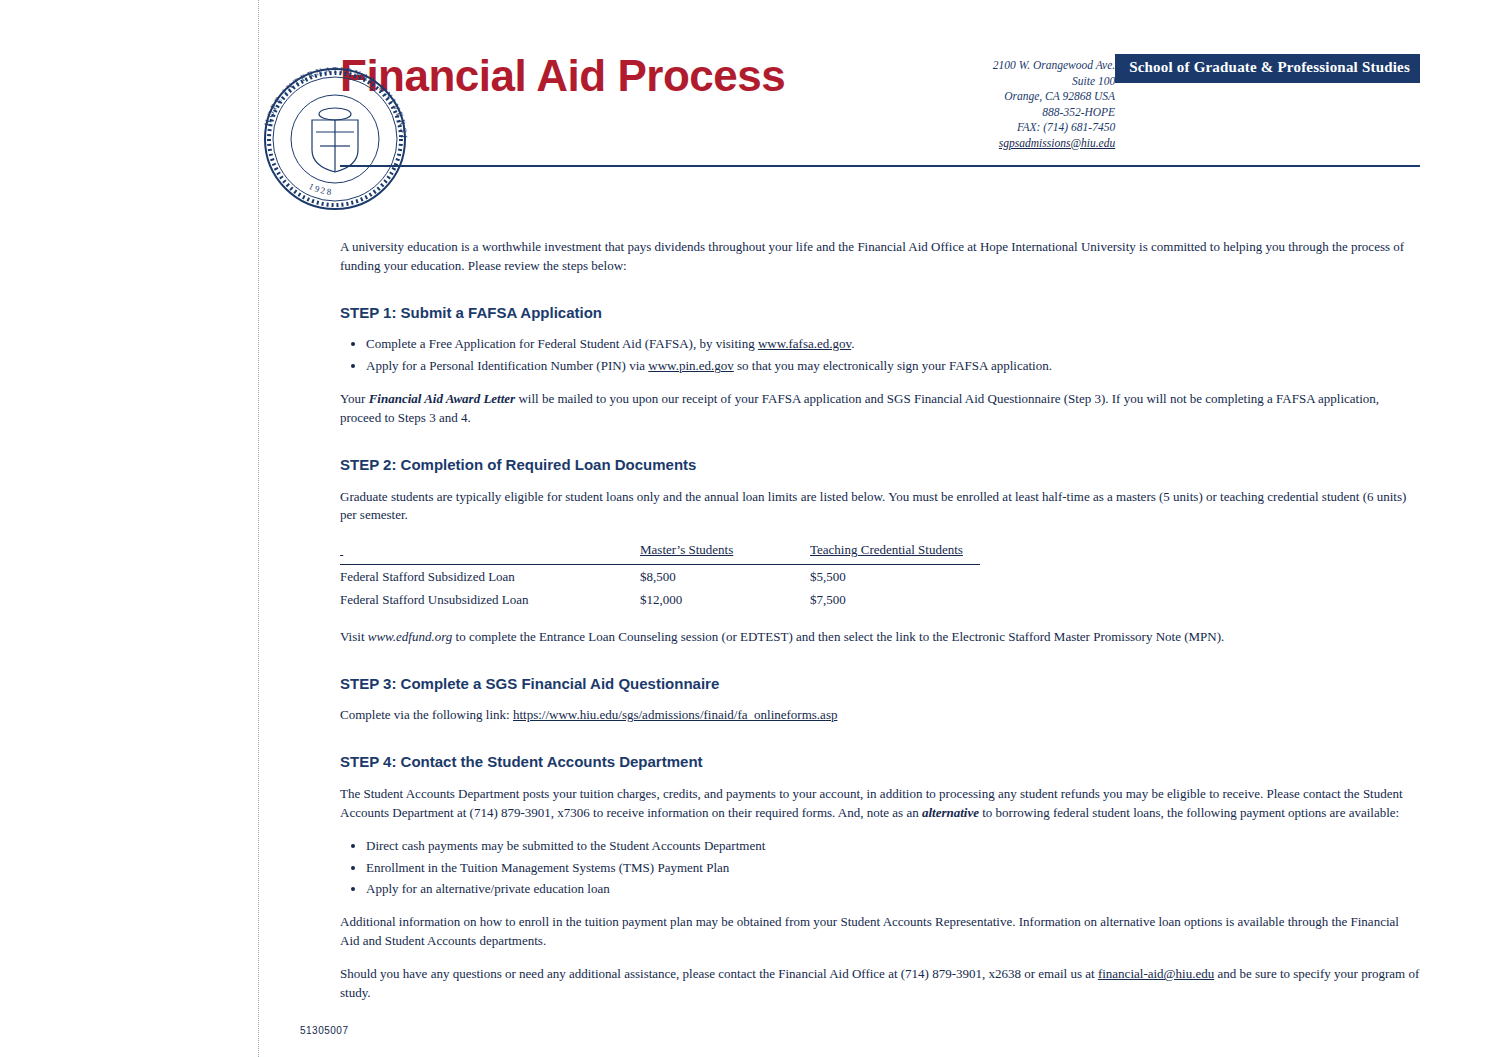HOPE INTERNATIONAL UNIVERSITY 1928
School of Graduate & Professional Studies
Financial Aid Process
2100 W. Orangewood Ave.
Suite 100
Orange, CA 92868 USA
888-352-HOPE
FAX: (714) 681-7450
sgpsadmissions@hiu.edu
A university education is a worthwhile investment that pays dividends throughout your life and the Financial Aid Office at Hope International University is committed to helping you through the process of funding your education. Please review the steps below:
STEP 1: Submit a FAFSA Application
Complete a Free Application for Federal Student Aid (FAFSA), by visiting www.fafsa.ed.gov.
Apply for a Personal Identification Number (PIN) via www.pin.ed.gov so that you may electronically sign your FAFSA application.
Your Financial Aid Award Letter will be mailed to you upon our receipt of your FAFSA application and SGS Financial Aid Questionnaire (Step 3). If you will not be completing a FAFSA application, proceed to Steps 3 and 4.
STEP 2: Completion of Required Loan Documents
Graduate students are typically eligible for student loans only and the annual loan limits are listed below. You must be enrolled at least half-time as a masters (5 units) or teaching credential student (6 units) per semester.
| | Master’s Students | Teaching Credential Students |
| --- | --- | --- |
| Federal Stafford Subsidized Loan | $8,500 | $5,500 |
| Federal Stafford Unsubsidized Loan | $12,000 | $7,500 |
Visit www.edfund.org to complete the Entrance Loan Counseling session (or EDTEST) and then select the link to the Electronic Stafford Master Promissory Note (MPN).
STEP 3: Complete a SGS Financial Aid Questionnaire
Complete via the following link: https://www.hiu.edu/sgs/admissions/finaid/fa_onlineforms.asp
STEP 4: Contact the Student Accounts Department
The Student Accounts Department posts your tuition charges, credits, and payments to your account, in addition to processing any student refunds you may be eligible to receive. Please contact the Student Accounts Department at (714) 879-3901, x7306 to receive information on their required forms. And, note as an alternative to borrowing federal student loans, the following payment options are available:
Direct cash payments may be submitted to the Student Accounts Department
Enrollment in the Tuition Management Systems (TMS) Payment Plan
Apply for an alternative/private education loan
Additional information on how to enroll in the tuition payment plan may be obtained from your Student Accounts Representative. Information on alternative loan options is available through the Financial Aid and Student Accounts departments.
Should you have any questions or need any additional assistance, please contact the Financial Aid Office at (714) 879-3901, x2638 or email us at financial-aid@hiu.edu and be sure to specify your program of study.
51305007